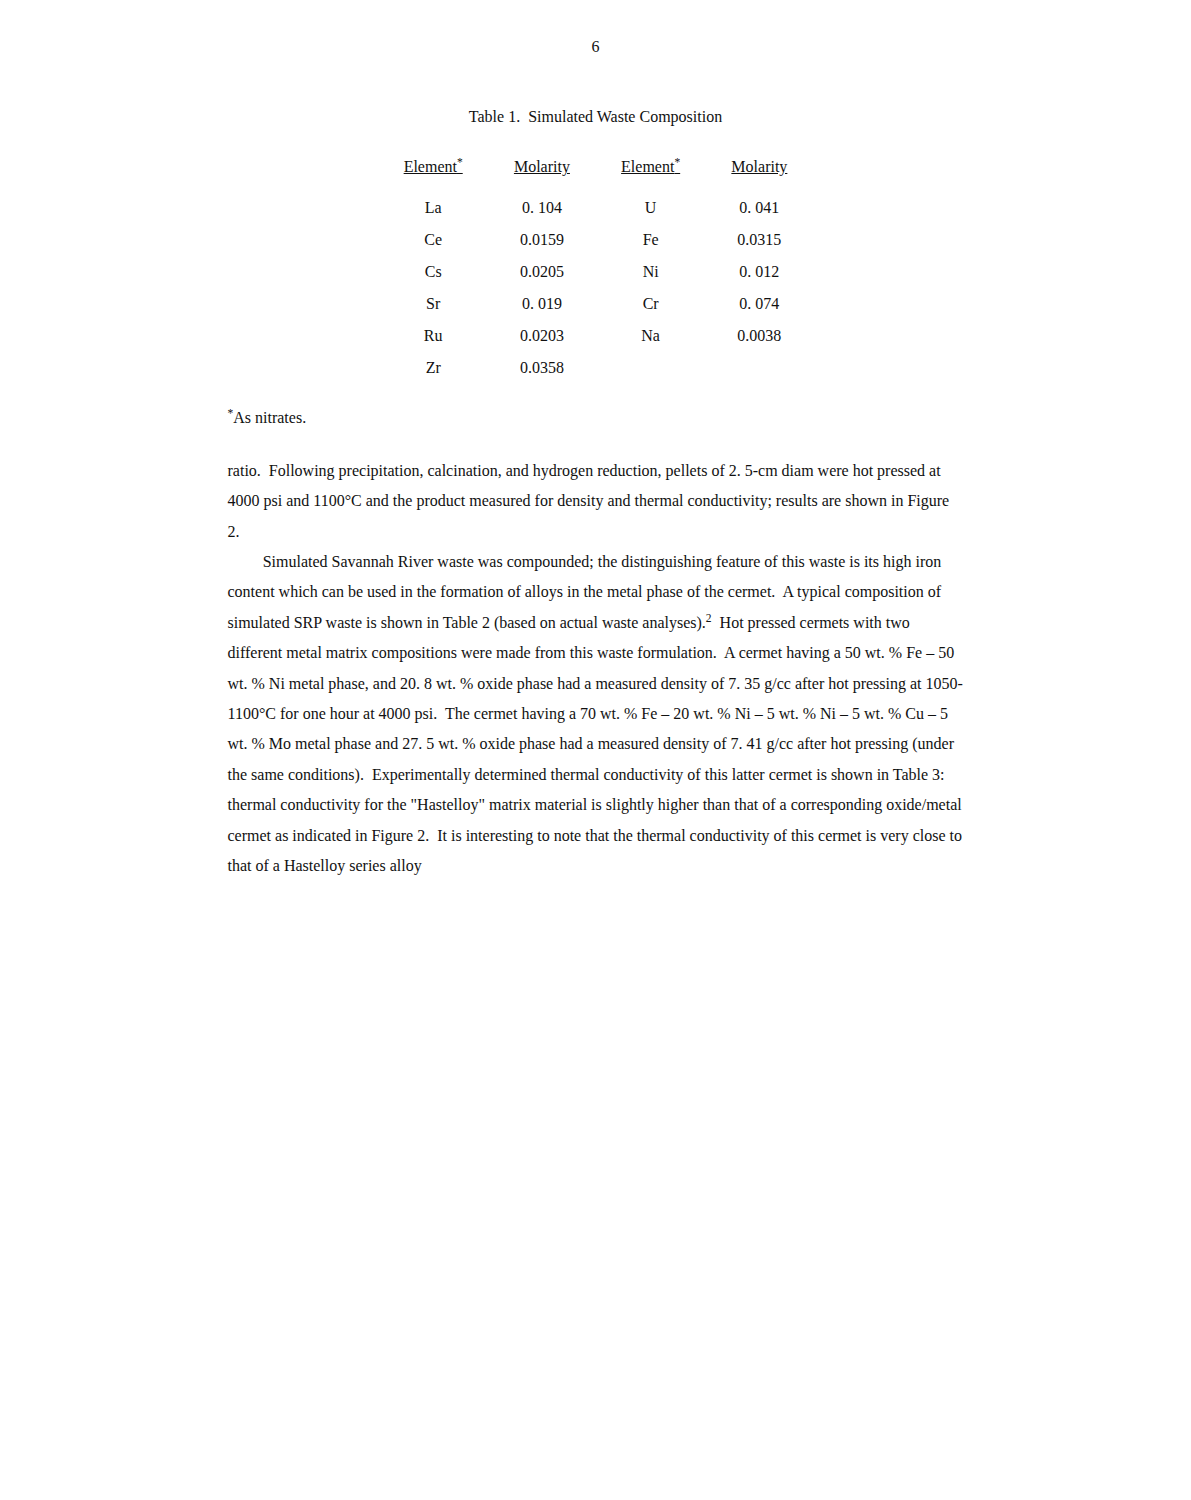6
Table 1. Simulated Waste Composition
| Element * | Molarity | Element * | Molarity |
| --- | --- | --- | --- |
| La | 0. 104 | U | 0. 041 |
| Ce | 0.0159 | Fe | 0.0315 |
| Cs | 0.0205 | Ni | 0. 012 |
| Sr | 0. 019 | Cr | 0. 074 |
| Ru | 0.0203 | Na | 0.0038 |
| Zr | 0.0358 | | |
*As nitrates.
ratio. Following precipitation, calcination, and hydrogen reduction, pellets of 2. 5-cm diam were hot pressed at 4000 psi and 1100°C and the product measured for density and thermal conductivity; results are shown in Figure 2.
Simulated Savannah River waste was compounded; the distinguishing feature of this waste is its high iron content which can be used in the formation of alloys in the metal phase of the cermet. A typical composition of simulated SRP waste is shown in Table 2 (based on actual waste analyses).2 Hot pressed cermets with two different metal matrix compositions were made from this waste formulation. A cermet having a 50 wt. % Fe – 50 wt. % Ni metal phase, and 20. 8 wt. % oxide phase had a measured density of 7. 35 g/cc after hot pressing at 1050-1100°C for one hour at 4000 psi. The cermet having a 70 wt. % Fe – 20 wt. % Ni – 5 wt. % Ni – 5 wt. % Cu – 5 wt. % Mo metal phase and 27. 5 wt. % oxide phase had a measured density of 7. 41 g/cc after hot pressing (under the same conditions). Experimentally determined thermal conductivity of this latter cermet is shown in Table 3: thermal conductivity for the "Hastelloy" matrix material is slightly higher than that of a corresponding oxide/metal cermet as indicated in Figure 2. It is interesting to note that the thermal conductivity of this cermet is very close to that of a Hastelloy series alloy